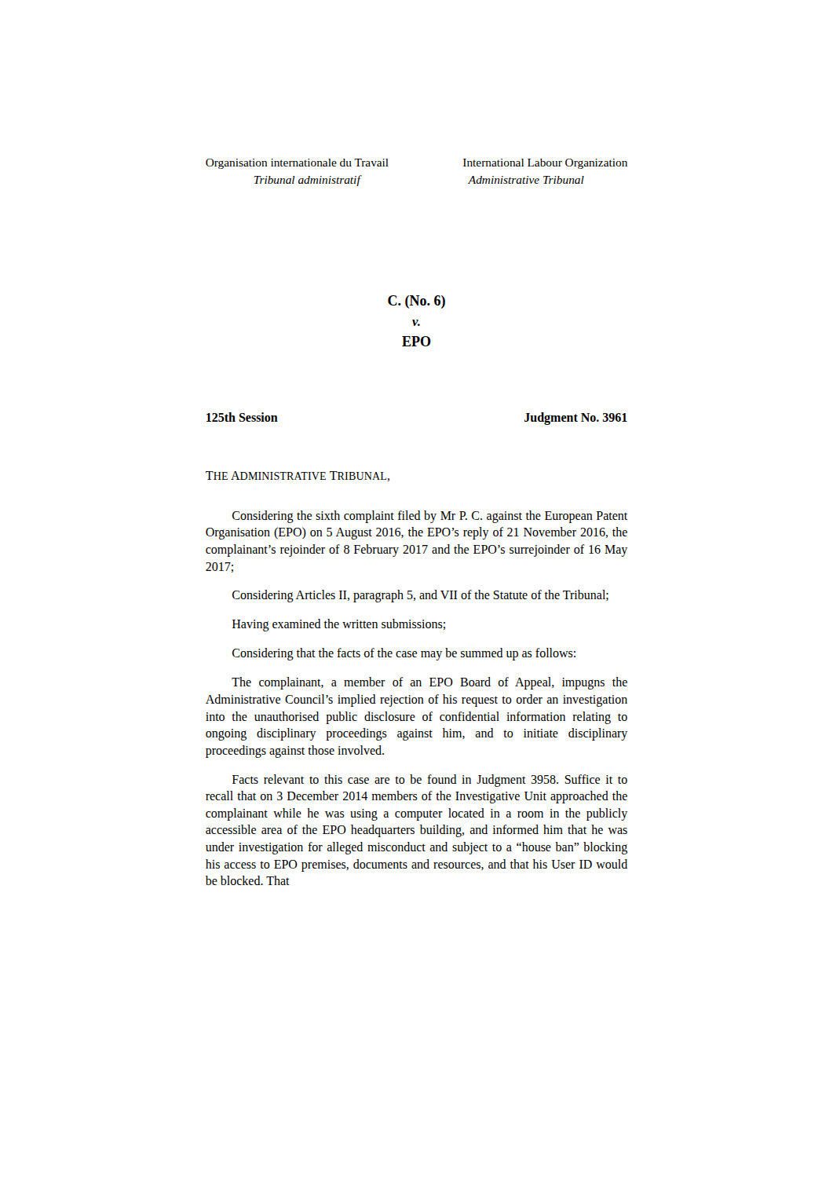Organisation internationale du Travail
Tribunal administratif
International Labour Organization
Administrative Tribunal
C. (No. 6) v. EPO
125th Session Judgment No. 3961
THE ADMINISTRATIVE TRIBUNAL,
Considering the sixth complaint filed by Mr P. C. against the European Patent Organisation (EPO) on 5 August 2016, the EPO’s reply of 21 November 2016, the complainant’s rejoinder of 8 February 2017 and the EPO’s surrejoinder of 16 May 2017;
Considering Articles II, paragraph 5, and VII of the Statute of the Tribunal;
Having examined the written submissions;
Considering that the facts of the case may be summed up as follows:
The complainant, a member of an EPO Board of Appeal, impugns the Administrative Council’s implied rejection of his request to order an investigation into the unauthorised public disclosure of confidential information relating to ongoing disciplinary proceedings against him, and to initiate disciplinary proceedings against those involved.
Facts relevant to this case are to be found in Judgment 3958. Suffice it to recall that on 3 December 2014 members of the Investigative Unit approached the complainant while he was using a computer located in a room in the publicly accessible area of the EPO headquarters building, and informed him that he was under investigation for alleged misconduct and subject to a “house ban” blocking his access to EPO premises, documents and resources, and that his User ID would be blocked. That